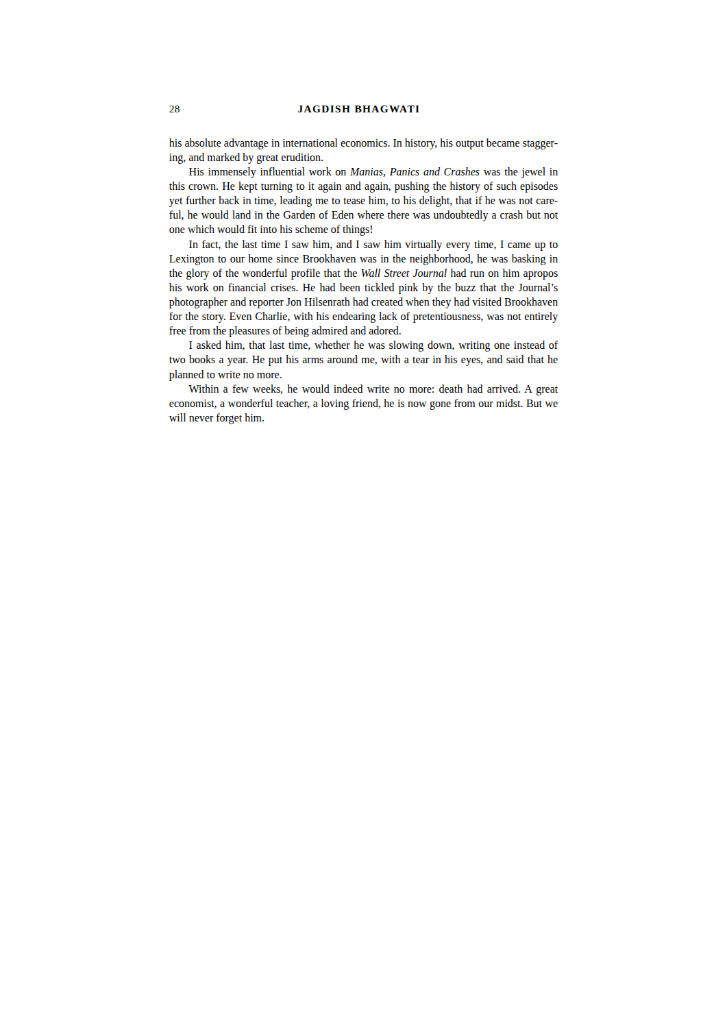28 JAGDISH BHAGWATI
his absolute advantage in international economics. In history, his output became staggering, and marked by great erudition.
His immensely influential work on Manias, Panics and Crashes was the jewel in this crown. He kept turning to it again and again, pushing the history of such episodes yet further back in time, leading me to tease him, to his delight, that if he was not careful, he would land in the Garden of Eden where there was undoubtedly a crash but not one which would fit into his scheme of things!
In fact, the last time I saw him, and I saw him virtually every time, I came up to Lexington to our home since Brookhaven was in the neighborhood, he was basking in the glory of the wonderful profile that the Wall Street Journal had run on him apropos his work on financial crises. He had been tickled pink by the buzz that the Journal’s photographer and reporter Jon Hilsenrath had created when they had visited Brookhaven for the story. Even Charlie, with his endearing lack of pretentiousness, was not entirely free from the pleasures of being admired and adored.
I asked him, that last time, whether he was slowing down, writing one instead of two books a year. He put his arms around me, with a tear in his eyes, and said that he planned to write no more.
Within a few weeks, he would indeed write no more: death had arrived. A great economist, a wonderful teacher, a loving friend, he is now gone from our midst. But we will never forget him.